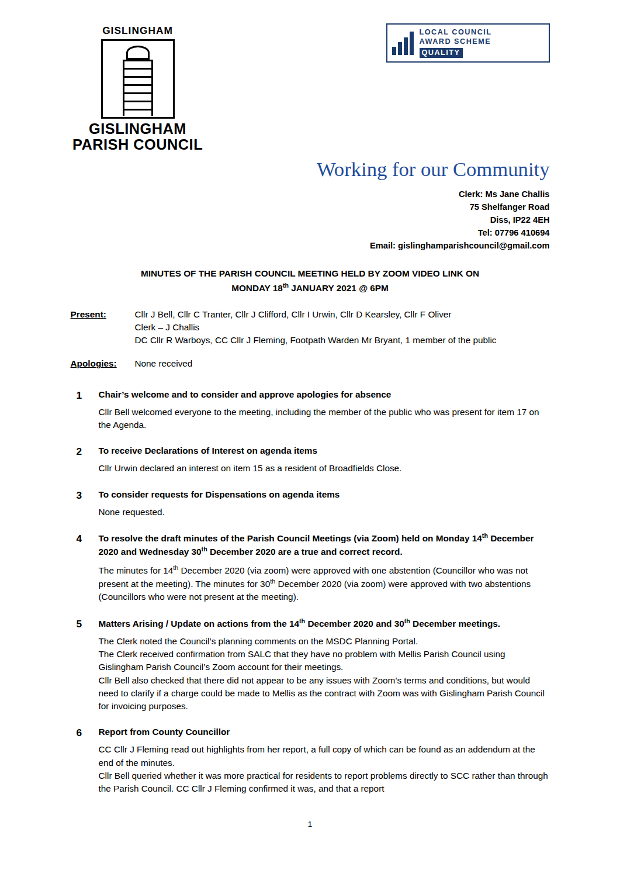GISLINGHAM
GISLINGHAM
PARISH COUNCIL
LOCAL COUNCIL
AWARD SCHEME
QUALITY
Working for our Community
Clerk: Ms Jane Challis
75 Shelfanger Road
Diss, IP22 4EH
Tel: 07796 410694
Email: gislinghamparishcouncil@gmail.com
MINUTES OF THE PARISH COUNCIL MEETING HELD BY ZOOM VIDEO LINK ON
MONDAY 18th JANUARY 2021 @ 6PM
Present:
Cllr J Bell, Cllr C Tranter, Cllr J Clifford, Cllr I Urwin, Cllr D Kearsley, Cllr F Oliver
Clerk – J Challis
DC Cllr R Warboys, CC Cllr J Fleming, Footpath Warden Mr Bryant, 1 member of the public
Apologies:
None received
Chair’s welcome and to consider and approve apologies for absence
Cllr Bell welcomed everyone to the meeting, including the member of the public who was present for item 17 on the Agenda.
To receive Declarations of Interest on agenda items
Cllr Urwin declared an interest on item 15 as a resident of Broadfields Close.
To consider requests for Dispensations on agenda items
None requested.
To resolve the draft minutes of the Parish Council Meetings (via Zoom) held on Monday 14th December 2020 and Wednesday 30th December 2020 are a true and correct record.
The minutes for 14th December 2020 (via zoom) were approved with one abstention (Councillor who was not present at the meeting). The minutes for 30th December 2020 (via zoom) were approved with two abstentions (Councillors who were not present at the meeting).
Matters Arising / Update on actions from the 14th December 2020 and 30th December meetings.
The Clerk noted the Council’s planning comments on the MSDC Planning Portal.
The Clerk received confirmation from SALC that they have no problem with Mellis Parish Council using Gislingham Parish Council’s Zoom account for their meetings.
Cllr Bell also checked that there did not appear to be any issues with Zoom’s terms and conditions, but would need to clarify if a charge could be made to Mellis as the contract with Zoom was with Gislingham Parish Council for invoicing purposes.
Report from County Councillor
CC Cllr J Fleming read out highlights from her report, a full copy of which can be found as an addendum at the end of the minutes.
Cllr Bell queried whether it was more practical for residents to report problems directly to SCC rather than through the Parish Council. CC Cllr J Fleming confirmed it was, and that a report
1